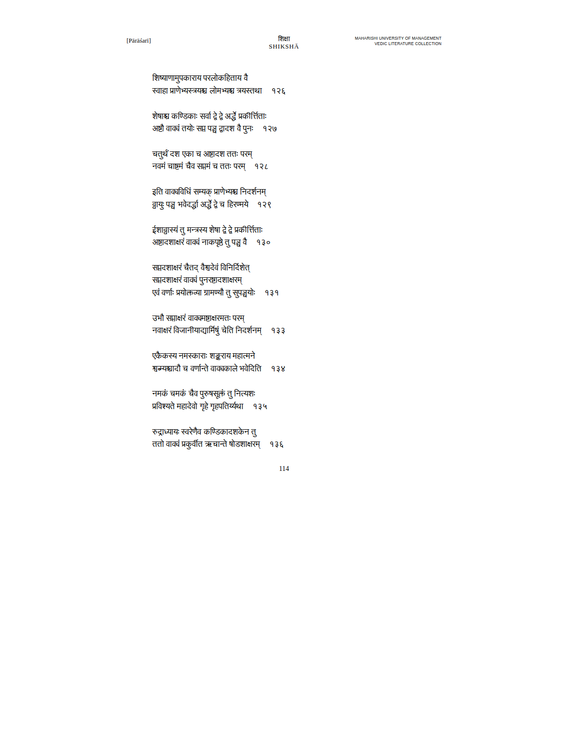[Pārāśarī]
शिक्षा SHIKSHĀ
MAHARISHI UNIVERSITY OF MANAGEMENT
VEDIC LITERATURE COLLECTION
शिष्याणामुपकाराय परलोकहिताय वै
स्वाहा प्राणेभ्यस्त्रयश्च लोमभ्यश्च त्रयस्तथा१२६
शेषाश्च कण्डिकाः सर्वा द्वे द्वे अर्द्धे प्रकीर्त्तिताः
अष्टौ वाक्यं तयोः सप्त पञ्च द्वादश वै पुनः१२७
चतुर्थं दश एका च अष्टादश ततः परम्
नवमं चाष्टमं चैव सप्तमं च ततः परम्१२८
इति वाक्यविधिं सम्यक् प्राणेभ्यश्च निदर्शनम्
व्वायुः पञ्च भवेदर्द्धा अर्द्धे द्वे च हिरण्मये१२९
ईशाव्वास्यं तु मन्त्रस्य शेषा द्वे द्वे प्रकीर्त्तिताः
अष्टादशाक्षरं वाक्यं नाकपृष्ठे तु पञ्च वै१३०
सप्तदशाक्षरं चैतद् वैश्वदेवं विनिर्दिशेत्
सप्तदशाक्षरं वाक्यं पुनरष्टादशाक्षरम्
एवं वर्णाः प्रयोक्तव्या ग्रामण्यौ तु सुपञ्चयोः१३१
उभौ सप्ताक्षरं वाक्यमष्टाक्षरमतः परम्
नवाक्षरं विजानीयाद्यार्मिषुं चेति निदर्शनम्१३३
एकैकस्य नमस्काराः शङ्कराय महात्मने
श्वब्म्यश्चादौ च वर्णान्ते वाक्यकाले भवेदिति१३४
नमकं चमकं चैव पुरुषसूक्तं तु नित्यशः
प्रविश्यते महादेवो गृहे गृहपतिर्य्यथा१३५
रुद्राध्यायः स्वरेणैव कण्डिकादशकेन तु
ततो वाक्यं प्रकुर्वीत ऋचान्ते षोडशाक्षरम्१३६
114